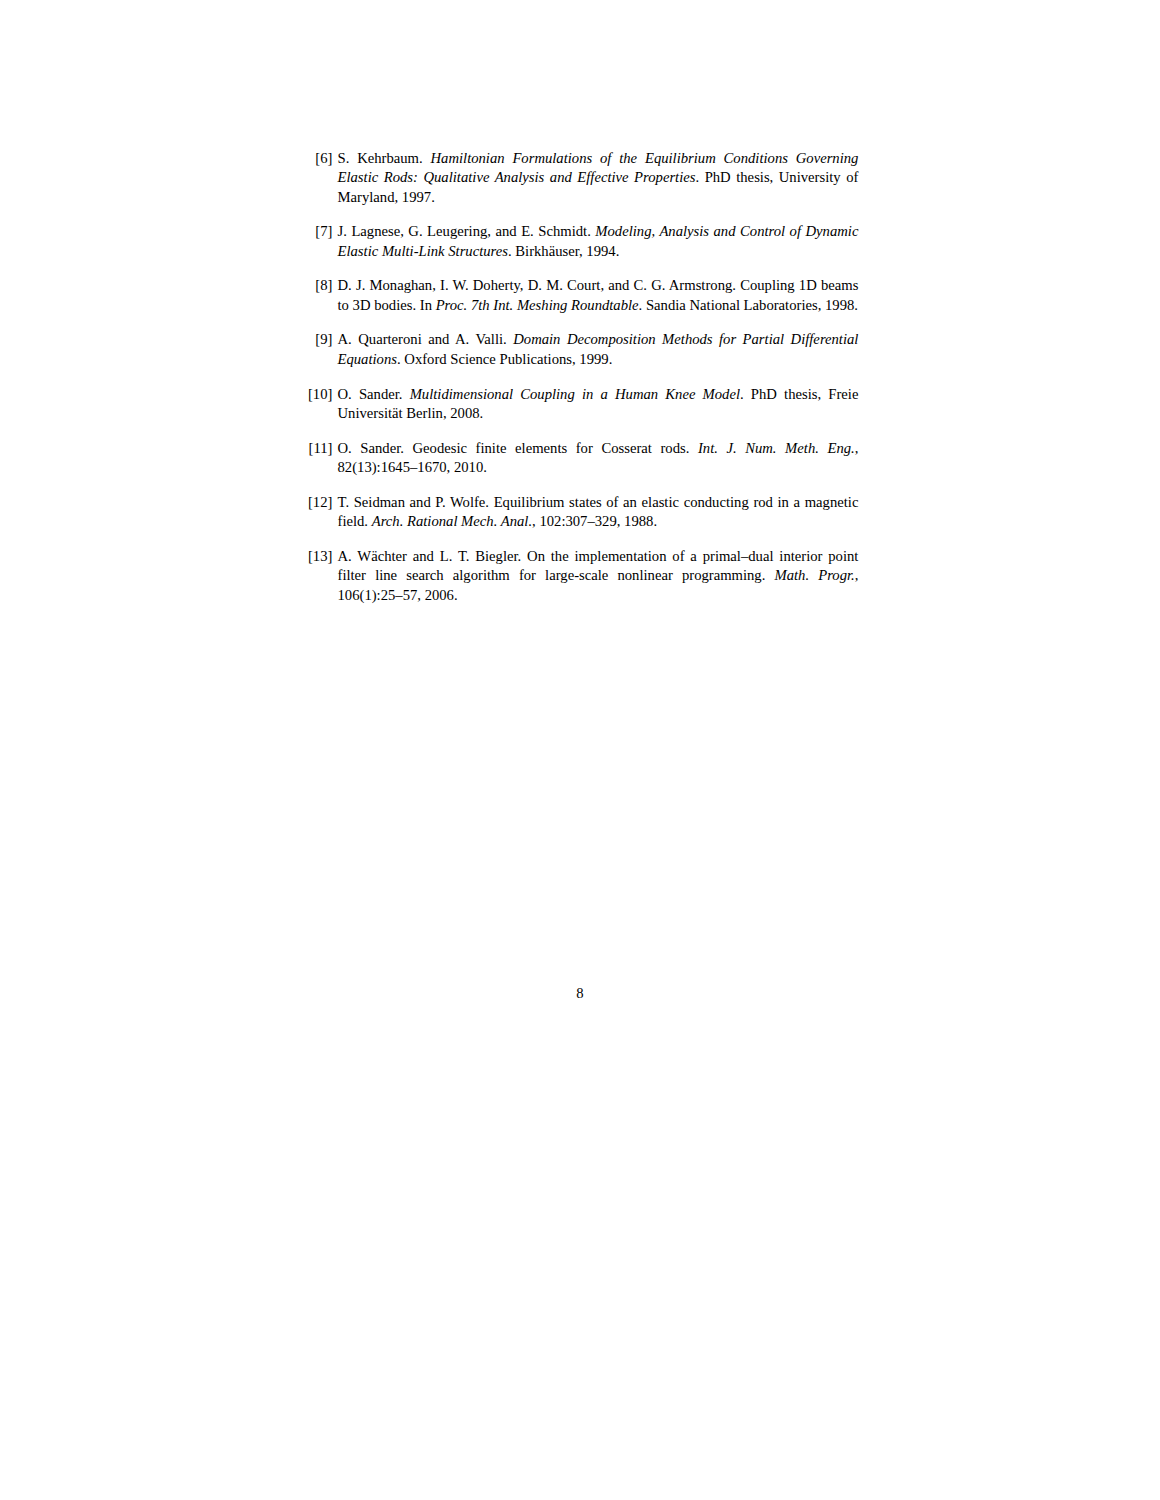[6] S. Kehrbaum. Hamiltonian Formulations of the Equilibrium Conditions Governing Elastic Rods: Qualitative Analysis and Effective Properties. PhD thesis, University of Maryland, 1997.
[7] J. Lagnese, G. Leugering, and E. Schmidt. Modeling, Analysis and Control of Dynamic Elastic Multi-Link Structures. Birkhäuser, 1994.
[8] D. J. Monaghan, I. W. Doherty, D. M. Court, and C. G. Armstrong. Coupling 1D beams to 3D bodies. In Proc. 7th Int. Meshing Roundtable. Sandia National Laboratories, 1998.
[9] A. Quarteroni and A. Valli. Domain Decomposition Methods for Partial Differential Equations. Oxford Science Publications, 1999.
[10] O. Sander. Multidimensional Coupling in a Human Knee Model. PhD thesis, Freie Universität Berlin, 2008.
[11] O. Sander. Geodesic finite elements for Cosserat rods. Int. J. Num. Meth. Eng., 82(13):1645–1670, 2010.
[12] T. Seidman and P. Wolfe. Equilibrium states of an elastic conducting rod in a magnetic field. Arch. Rational Mech. Anal., 102:307–329, 1988.
[13] A. Wächter and L. T. Biegler. On the implementation of a primal–dual interior point filter line search algorithm for large-scale nonlinear programming. Math. Progr., 106(1):25–57, 2006.
8